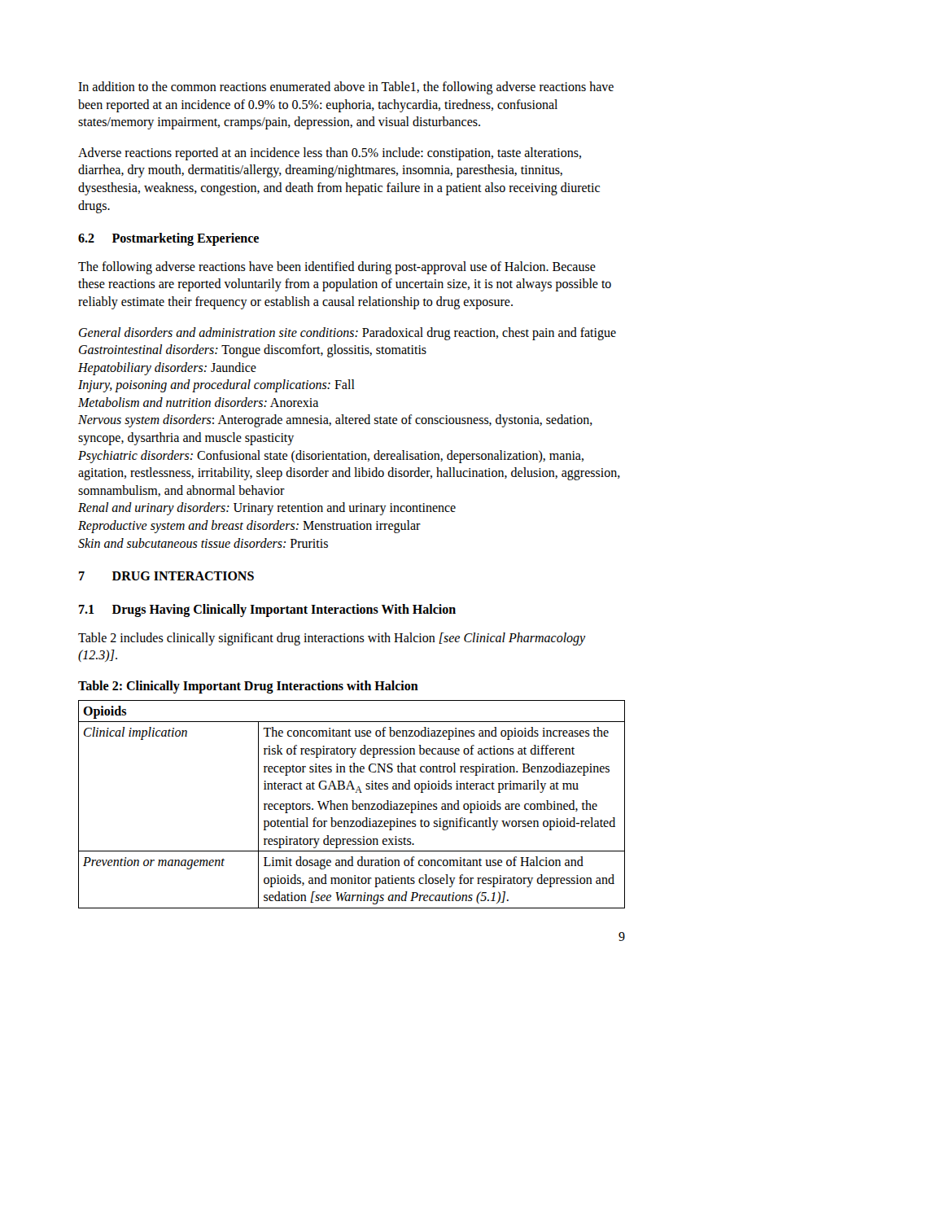In addition to the common reactions enumerated above in Table1, the following adverse reactions have been reported at an incidence of 0.9% to 0.5%: euphoria, tachycardia, tiredness, confusional states/memory impairment, cramps/pain, depression, and visual disturbances.
Adverse reactions reported at an incidence less than 0.5% include: constipation, taste alterations, diarrhea, dry mouth, dermatitis/allergy, dreaming/nightmares, insomnia, paresthesia, tinnitus, dysesthesia, weakness, congestion, and death from hepatic failure in a patient also receiving diuretic drugs.
6.2 Postmarketing Experience
The following adverse reactions have been identified during post-approval use of Halcion. Because these reactions are reported voluntarily from a population of uncertain size, it is not always possible to reliably estimate their frequency or establish a causal relationship to drug exposure.
General disorders and administration site conditions: Paradoxical drug reaction, chest pain and fatigue
Gastrointestinal disorders: Tongue discomfort, glossitis, stomatitis
Hepatobiliary disorders: Jaundice
Injury, poisoning and procedural complications: Fall
Metabolism and nutrition disorders: Anorexia
Nervous system disorders: Anterograde amnesia, altered state of consciousness, dystonia, sedation, syncope, dysarthria and muscle spasticity
Psychiatric disorders: Confusional state (disorientation, derealisation, depersonalization), mania, agitation, restlessness, irritability, sleep disorder and libido disorder, hallucination, delusion, aggression, somnambulism, and abnormal behavior
Renal and urinary disorders: Urinary retention and urinary incontinence
Reproductive system and breast disorders: Menstruation irregular
Skin and subcutaneous tissue disorders: Pruritis
7 DRUG INTERACTIONS
7.1 Drugs Having Clinically Important Interactions With Halcion
Table 2 includes clinically significant drug interactions with Halcion [see Clinical Pharmacology (12.3)].
Table 2: Clinically Important Drug Interactions with Halcion
| Opioids |
| --- |
| Clinical implication | The concomitant use of benzodiazepines and opioids increases the risk of respiratory depression because of actions at different receptor sites in the CNS that control respiration. Benzodiazepines interact at GABA A sites and opioids interact primarily at mu receptors. When benzodiazepines and opioids are combined, the potential for benzodiazepines to significantly worsen opioid-related respiratory depression exists. |
| Prevention or management | Limit dosage and duration of concomitant use of Halcion and opioids, and monitor patients closely for respiratory depression and sedation [see Warnings and Precautions (5.1)] . |
9